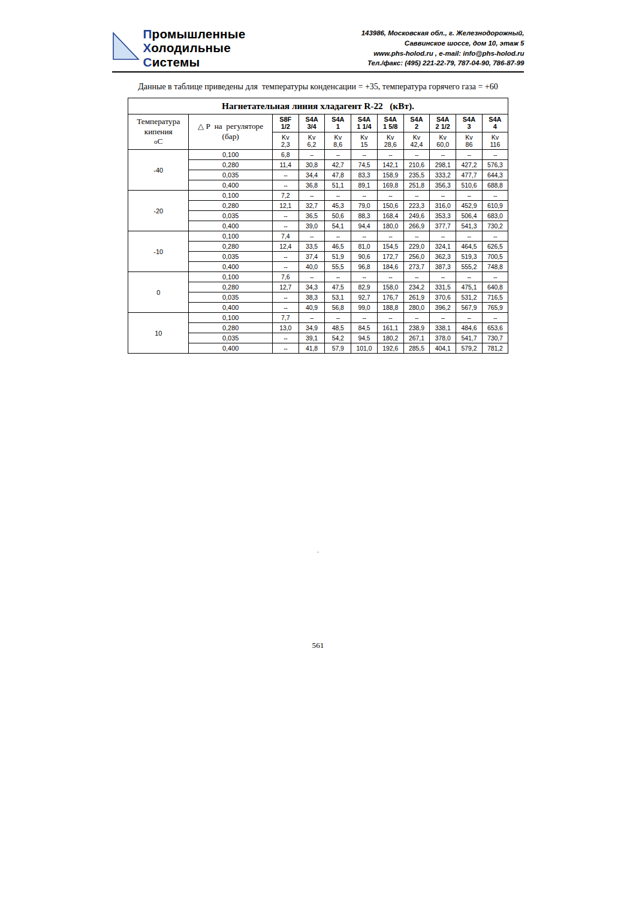Промышленные
Холодильные
Системы
143986, Московская обл., г. Железнодорожный,
Саввинское шоссе, дом 10, этаж 5
www.phs-holod.ru , e-mail: info@phs-holod.ru
Тел./факс: (495) 221-22-79, 787-04-90, 786-87-99
Данные в таблице приведены для температуры конденсации = +35, температура горячего газа = +60
| Нагнетательная линия хладагент R-22 (кВт). |
| Температура кипения o C | △ P на регуляторе (бар) | S8F 1/2 | S4A 3/4 | S4A 1 | S4A 1 1/4 | S4A 1 5/8 | S4A 2 | S4A 2 1/2 | S4A 3 | S4A 4 |
| Kv 2,3 | Kv 6,2 | Kv 8,6 | Kv 15 | Kv 28,6 | Kv 42,4 | Kv 60,0 | Kv 86 | Kv 116 |
| -40 | 0,100 | 6,8 | -- | -- | -- | -- | -- | -- | -- | -- |
| 0,280 | 11,4 | 30,8 | 42,7 | 74,5 | 142,1 | 210,6 | 298,1 | 427,2 | 576,3 |
| 0,035 | -- | 34,4 | 47,8 | 83,3 | 158,9 | 235,5 | 333,2 | 477,7 | 644,3 |
| 0,400 | -- | 36,8 | 51,1 | 89,1 | 169,8 | 251,8 | 356,3 | 510,6 | 688,8 |
| -20 | 0,100 | 7,2 | -- | -- | -- | -- | -- | -- | -- | -- |
| 0,280 | 12,1 | 32,7 | 45,3 | 79,0 | 150,6 | 223,3 | 316,0 | 452,9 | 610,9 |
| 0,035 | -- | 36,5 | 50,6 | 88,3 | 168,4 | 249,6 | 353,3 | 506,4 | 683,0 |
| 0,400 | -- | 39,0 | 54,1 | 94,4 | 180,0 | 266,9 | 377,7 | 541,3 | 730,2 |
| -10 | 0,100 | 7,4 | -- | -- | -- | -- | -- | -- | -- | -- |
| 0,280 | 12,4 | 33,5 | 46,5 | 81,0 | 154,5 | 229,0 | 324,1 | 464,5 | 626,5 |
| 0,035 | -- | 37,4 | 51,9 | 90,6 | 172,7 | 256,0 | 362,3 | 519,3 | 700,5 |
| 0,400 | -- | 40,0 | 55,5 | 96,8 | 184,6 | 273,7 | 387,3 | 555,2 | 748,8 |
| 0 | 0,100 | 7,6 | -- | -- | -- | -- | -- | -- | -- | -- |
| 0,280 | 12,7 | 34,3 | 47,5 | 82,9 | 158,0 | 234,2 | 331,5 | 475,1 | 640,8 |
| 0,035 | -- | 38,3 | 53,1 | 92,7 | 176,7 | 261,9 | 370,6 | 531,2 | 716,5 |
| 0,400 | -- | 40,9 | 56,8 | 99,0 | 188,8 | 280,0 | 396,2 | 567,9 | 765,9 |
| 10 | 0,100 | 7,7 | -- | -- | -- | -- | -- | -- | -- | -- |
| 0,280 | 13,0 | 34,9 | 48,5 | 84,5 | 161,1 | 238,9 | 338,1 | 484,6 | 653,6 |
| 0,035 | -- | 39,1 | 54,2 | 94,5 | 180,2 | 267,1 | 378,0 | 541,7 | 730,7 |
| 0,400 | -- | 41,8 | 57,9 | 101,0 | 192,6 | 285,5 | 404,1 | 579,2 | 781,2 |
.
561